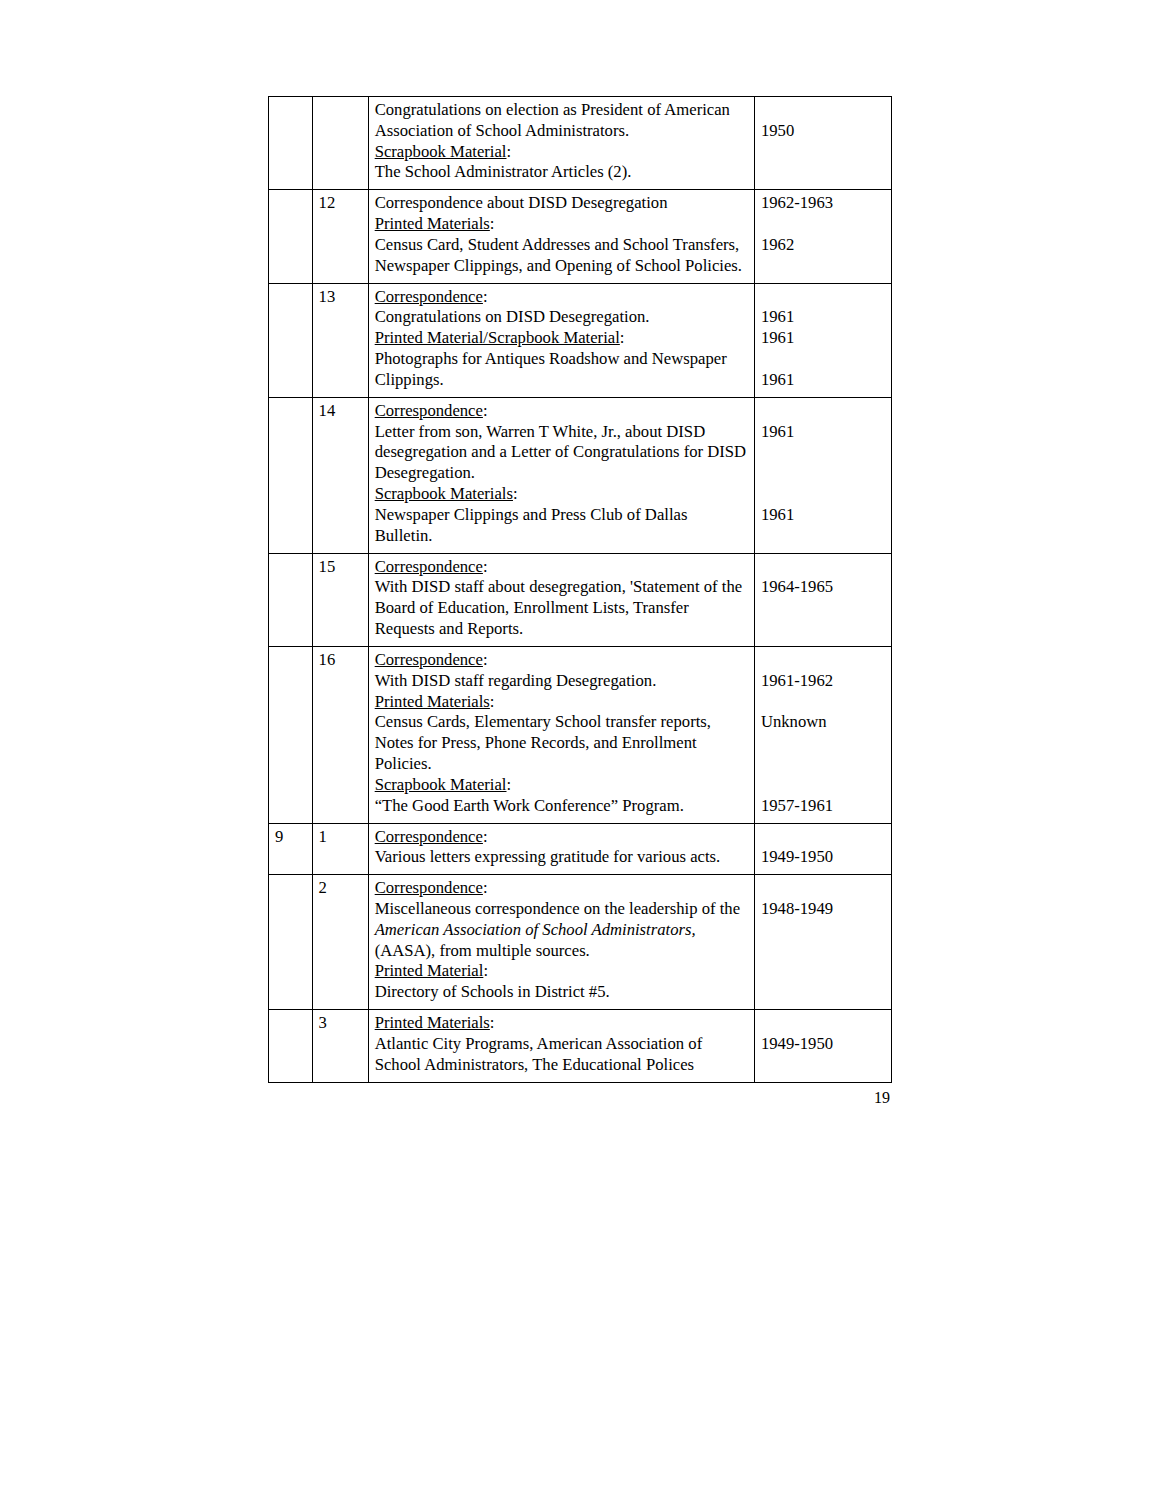| | | Congratulations on election as President of American Association of School Administrators. Scrapbook Material : The School Administrator Articles (2). | 1950 |
| | 12 | Correspondence about DISD Desegregation Printed Materials : Census Card, Student Addresses and School Transfers, Newspaper Clippings, and Opening of School Policies. | 1962-1963 1962 |
| | 13 | Correspondence : Congratulations on DISD Desegregation. Printed Material/Scrapbook Material : Photographs for Antiques Roadshow and Newspaper Clippings. | 1961 1961 1961 |
| | 14 | Correspondence : Letter from son, Warren T White, Jr., about DISD desegregation and a Letter of Congratulations for DISD Desegregation. Scrapbook Materials : Newspaper Clippings and Press Club of Dallas Bulletin. | 1961 1961 |
| | 15 | Correspondence : With DISD staff about desegregation, 'Statement of the Board of Education, Enrollment Lists, Transfer Requests and Reports. | 1964-1965 |
| | 16 | Correspondence : With DISD staff regarding Desegregation. Printed Materials : Census Cards, Elementary School transfer reports, Notes for Press, Phone Records, and Enrollment Policies. Scrapbook Material : “The Good Earth Work Conference” Program. | 1961-1962 Unknown 1957-1961 |
| 9 | 1 | Correspondence : Various letters expressing gratitude for various acts. | 1949-1950 |
| | 2 | Correspondence : Miscellaneous correspondence on the leadership of the American Association of School Administrators, (AASA), from multiple sources. Printed Material : Directory of Schools in District #5. | 1948-1949 |
| | 3 | Printed Materials : Atlantic City Programs, American Association of School Administrators, The Educational Polices | 1949-1950 |
19